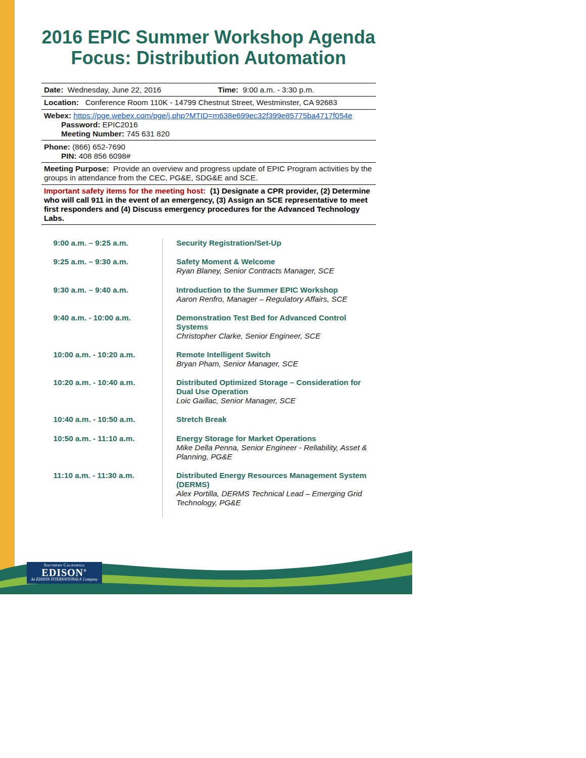2016 EPIC Summer Workshop AgendaFocus: Distribution Automation
| Date: Wednesday, June 22, 2016 | Time: 9:00 a.m. - 3:30 p.m. |
| Location: Conference Room 110K - 14799 Chestnut Street, Westminster, CA 92683 |
| Webex: https://pge.webex.com/pge/j.php?MTID=m638e699ec32f399e85775ba4717f054e Password: EPIC2016 Meeting Number: 745 631 820 |
| Phone: (866) 652-7690 PIN: 408 856 6098# |
| Meeting Purpose: Provide an overview and progress update of EPIC Program activities by the groups in attendance from the CEC, PG&E, SDG&E and SCE. |
| Important safety items for the meeting host: (1) Designate a CPR provider, (2) Determine who will call 911 in the event of an emergency, (3) Assign an SCE representative to meet first responders and (4) Discuss emergency procedures for the Advanced Technology Labs. |
| 9:00 a.m. – 9:25 a.m. | Security Registration/Set-Up |
| 9:25 a.m. – 9:30 a.m. | Safety Moment & Welcome Ryan Blaney, Senior Contracts Manager, SCE |
| 9:30 a.m. – 9:40 a.m. | Introduction to the Summer EPIC Workshop Aaron Renfro, Manager – Regulatory Affairs, SCE |
| 9:40 a.m. - 10:00 a.m. | Demonstration Test Bed for Advanced Control Systems Christopher Clarke, Senior Engineer, SCE |
| 10:00 a.m. - 10:20 a.m. | Remote Intelligent Switch Bryan Pham, Senior Manager, SCE |
| 10:20 a.m. - 10:40 a.m. | Distributed Optimized Storage – Consideration for Dual Use Operation Loic Gaillac, Senior Manager, SCE |
| 10:40 a.m. - 10:50 a.m. | Stretch Break |
| 10:50 a.m. - 11:10 a.m. | Energy Storage for Market Operations Mike Della Penna, Senior Engineer - Reliability, Asset & Planning, PG&E |
| 11:10 a.m. - 11:30 a.m. | Distributed Energy Resources Management System (DERMS) Alex Portilla, DERMS Technical Lead – Emerging Grid Technology, PG&E |
Southern California EDISON® An EDISON INTERNATIONAL® Company